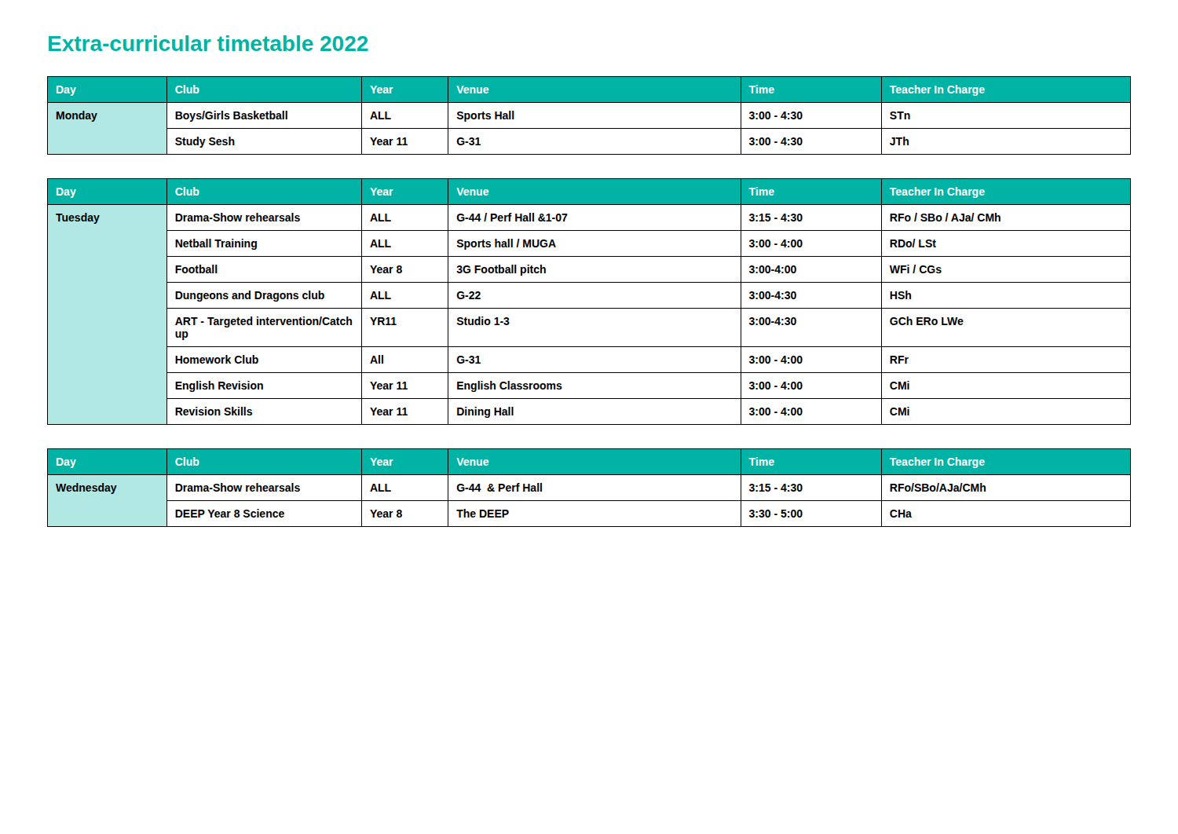Extra-curricular timetable 2022
| Day | Club | Year | Venue | Time | Teacher In Charge |
| --- | --- | --- | --- | --- | --- |
| Monday | Boys/Girls Basketball | ALL | Sports Hall | 3:00 - 4:30 | STn |
| Study Sesh | Year 11 | G-31 | 3:00 - 4:30 | JTh |
| Day | Club | Year | Venue | Time | Teacher In Charge |
| --- | --- | --- | --- | --- | --- |
| Tuesday | Drama-Show rehearsals | ALL | G-44 / Perf Hall &1-07 | 3:15 - 4:30 | RFo / SBo / AJa/ CMh |
| Netball Training | ALL | Sports hall / MUGA | 3:00 - 4:00 | RDo/ LSt |
| Football | Year 8 | 3G Football pitch | 3:00-4:00 | WFi / CGs |
| Dungeons and Dragons club | ALL | G-22 | 3:00-4:30 | HSh |
| ART - Targeted intervention/Catch up | YR11 | Studio 1-3 | 3:00-4:30 | GCh ERo LWe |
| Homework Club | All | G-31 | 3:00 - 4:00 | RFr |
| English Revision | Year 11 | English Classrooms | 3:00 - 4:00 | CMi |
| Revision Skills | Year 11 | Dining Hall | 3:00 - 4:00 | CMi |
| Day | Club | Year | Venue | Time | Teacher In Charge |
| --- | --- | --- | --- | --- | --- |
| Wednesday | Drama-Show rehearsals | ALL | G-44 & Perf Hall | 3:15 - 4:30 | RFo/SBo/AJa/CMh |
| DEEP Year 8 Science | Year 8 | The DEEP | 3:30 - 5:00 | CHa |